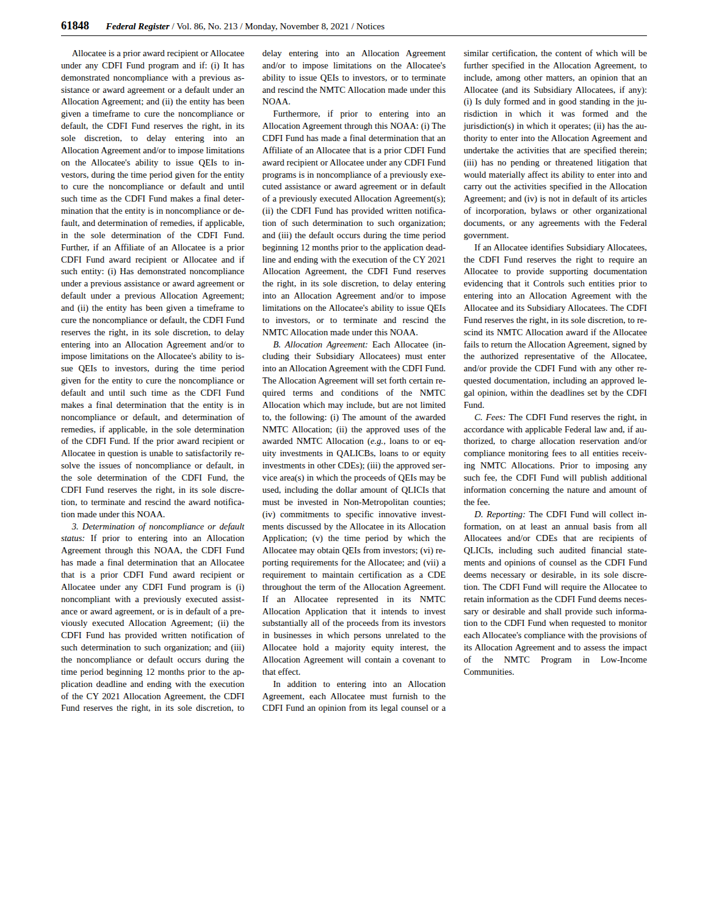61848 Federal Register / Vol. 86, No. 213 / Monday, November 8, 2021 / Notices
Allocatee is a prior award recipient or Allocatee under any CDFI Fund program and if: (i) It has demonstrated noncompliance with a previous assistance or award agreement or a default under an Allocation Agreement; and (ii) the entity has been given a timeframe to cure the noncompliance or default, the CDFI Fund reserves the right, in its sole discretion, to delay entering into an Allocation Agreement and/or to impose limitations on the Allocatee's ability to issue QEIs to investors, during the time period given for the entity to cure the noncompliance or default and until such time as the CDFI Fund makes a final determination that the entity is in noncompliance or default, and determination of remedies, if applicable, in the sole determination of the CDFI Fund. Further, if an Affiliate of an Allocatee is a prior CDFI Fund award recipient or Allocatee and if such entity: (i) Has demonstrated noncompliance under a previous assistance or award agreement or default under a previous Allocation Agreement; and (ii) the entity has been given a timeframe to cure the noncompliance or default, the CDFI Fund reserves the right, in its sole discretion, to delay entering into an Allocation Agreement and/or to impose limitations on the Allocatee's ability to issue QEIs to investors, during the time period given for the entity to cure the noncompliance or default and until such time as the CDFI Fund makes a final determination that the entity is in noncompliance or default, and determination of remedies, if applicable, in the sole determination of the CDFI Fund. If the prior award recipient or Allocatee in question is unable to satisfactorily resolve the issues of noncompliance or default, in the sole determination of the CDFI Fund, the CDFI Fund reserves the right, in its sole discretion, to terminate and rescind the award notification made under this NOAA.
3. Determination of noncompliance or default status: If prior to entering into an Allocation Agreement through this NOAA, the CDFI Fund has made a final determination that an Allocatee that is a prior CDFI Fund award recipient or Allocatee under any CDFI Fund program is (i) noncompliant with a previously executed assistance or award agreement, or is in default of a previously executed Allocation Agreement; (ii) the CDFI Fund has provided written notification of such determination to such organization; and (iii) the noncompliance or default occurs during the time period beginning 12 months prior to the application deadline and ending with the execution of the CY 2021 Allocation Agreement, the CDFI Fund reserves the right, in its sole discretion, to delay entering into an Allocation Agreement and/or to impose limitations on the Allocatee's ability to issue QEIs to investors, or to terminate and rescind the NMTC Allocation made under this NOAA.
Furthermore, if prior to entering into an Allocation Agreement through this NOAA: (i) The CDFI Fund has made a final determination that an Affiliate of an Allocatee that is a prior CDFI Fund award recipient or Allocatee under any CDFI Fund programs is in noncompliance of a previously executed assistance or award agreement or in default of a previously executed Allocation Agreement(s); (ii) the CDFI Fund has provided written notification of such determination to such organization; and (iii) the default occurs during the time period beginning 12 months prior to the application deadline and ending with the execution of the CY 2021 Allocation Agreement, the CDFI Fund reserves the right, in its sole discretion, to delay entering into an Allocation Agreement and/or to impose limitations on the Allocatee's ability to issue QEIs to investors, or to terminate and rescind the NMTC Allocation made under this NOAA.
B. Allocation Agreement: Each Allocatee (including their Subsidiary Allocatees) must enter into an Allocation Agreement with the CDFI Fund. The Allocation Agreement will set forth certain required terms and conditions of the NMTC Allocation which may include, but are not limited to, the following: (i) The amount of the awarded NMTC Allocation; (ii) the approved uses of the awarded NMTC Allocation (e.g., loans to or equity investments in QALICBs, loans to or equity investments in other CDEs); (iii) the approved service area(s) in which the proceeds of QEIs may be used, including the dollar amount of QLICIs that must be invested in Non-Metropolitan counties; (iv) commitments to specific innovative investments discussed by the Allocatee in its Allocation Application; (v) the time period by which the Allocatee may obtain QEIs from investors; (vi) reporting requirements for the Allocatee; and (vii) a requirement to maintain certification as a CDE throughout the term of the Allocation Agreement. If an Allocatee represented in its NMTC Allocation Application that it intends to invest substantially all of the proceeds from its investors in businesses in which persons unrelated to the Allocatee hold a majority equity interest, the Allocation Agreement will contain a covenant to that effect.
In addition to entering into an Allocation Agreement, each Allocatee must furnish to the CDFI Fund an opinion from its legal counsel or a similar certification, the content of which will be further specified in the Allocation Agreement, to include, among other matters, an opinion that an Allocatee (and its Subsidiary Allocatees, if any): (i) Is duly formed and in good standing in the jurisdiction in which it was formed and the jurisdiction(s) in which it operates; (ii) has the authority to enter into the Allocation Agreement and undertake the activities that are specified therein; (iii) has no pending or threatened litigation that would materially affect its ability to enter into and carry out the activities specified in the Allocation Agreement; and (iv) is not in default of its articles of incorporation, bylaws or other organizational documents, or any agreements with the Federal government.
If an Allocatee identifies Subsidiary Allocatees, the CDFI Fund reserves the right to require an Allocatee to provide supporting documentation evidencing that it Controls such entities prior to entering into an Allocation Agreement with the Allocatee and its Subsidiary Allocatees. The CDFI Fund reserves the right, in its sole discretion, to rescind its NMTC Allocation award if the Allocatee fails to return the Allocation Agreement, signed by the authorized representative of the Allocatee, and/or provide the CDFI Fund with any other requested documentation, including an approved legal opinion, within the deadlines set by the CDFI Fund.
C. Fees: The CDFI Fund reserves the right, in accordance with applicable Federal law and, if authorized, to charge allocation reservation and/or compliance monitoring fees to all entities receiving NMTC Allocations. Prior to imposing any such fee, the CDFI Fund will publish additional information concerning the nature and amount of the fee.
D. Reporting: The CDFI Fund will collect information, on at least an annual basis from all Allocatees and/or CDEs that are recipients of QLICIs, including such audited financial statements and opinions of counsel as the CDFI Fund deems necessary or desirable, in its sole discretion. The CDFI Fund will require the Allocatee to retain information as the CDFI Fund deems necessary or desirable and shall provide such information to the CDFI Fund when requested to monitor each Allocatee's compliance with the provisions of its Allocation Agreement and to assess the impact of the NMTC Program in Low-Income Communities.